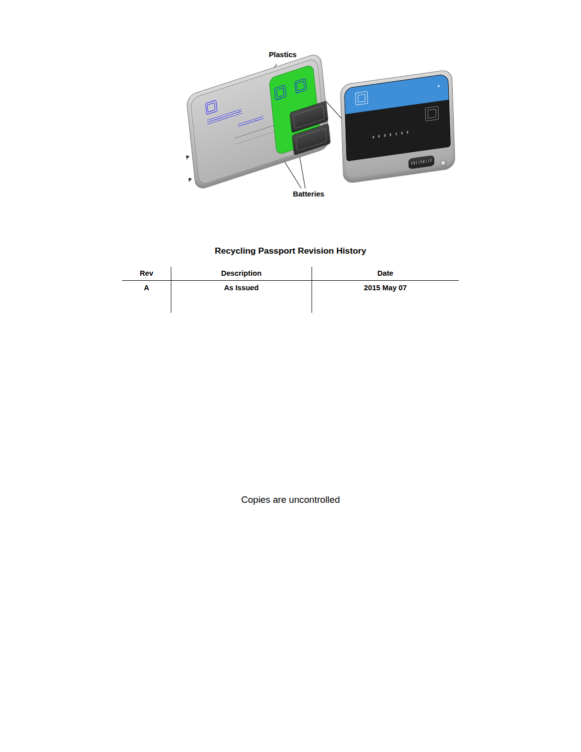Plastics Batteries
Recycling Passport Revision History
| Rev | Description | Date |
| --- | --- | --- |
| A | As Issued | 2015 May 07 |
Copies are uncontrolled